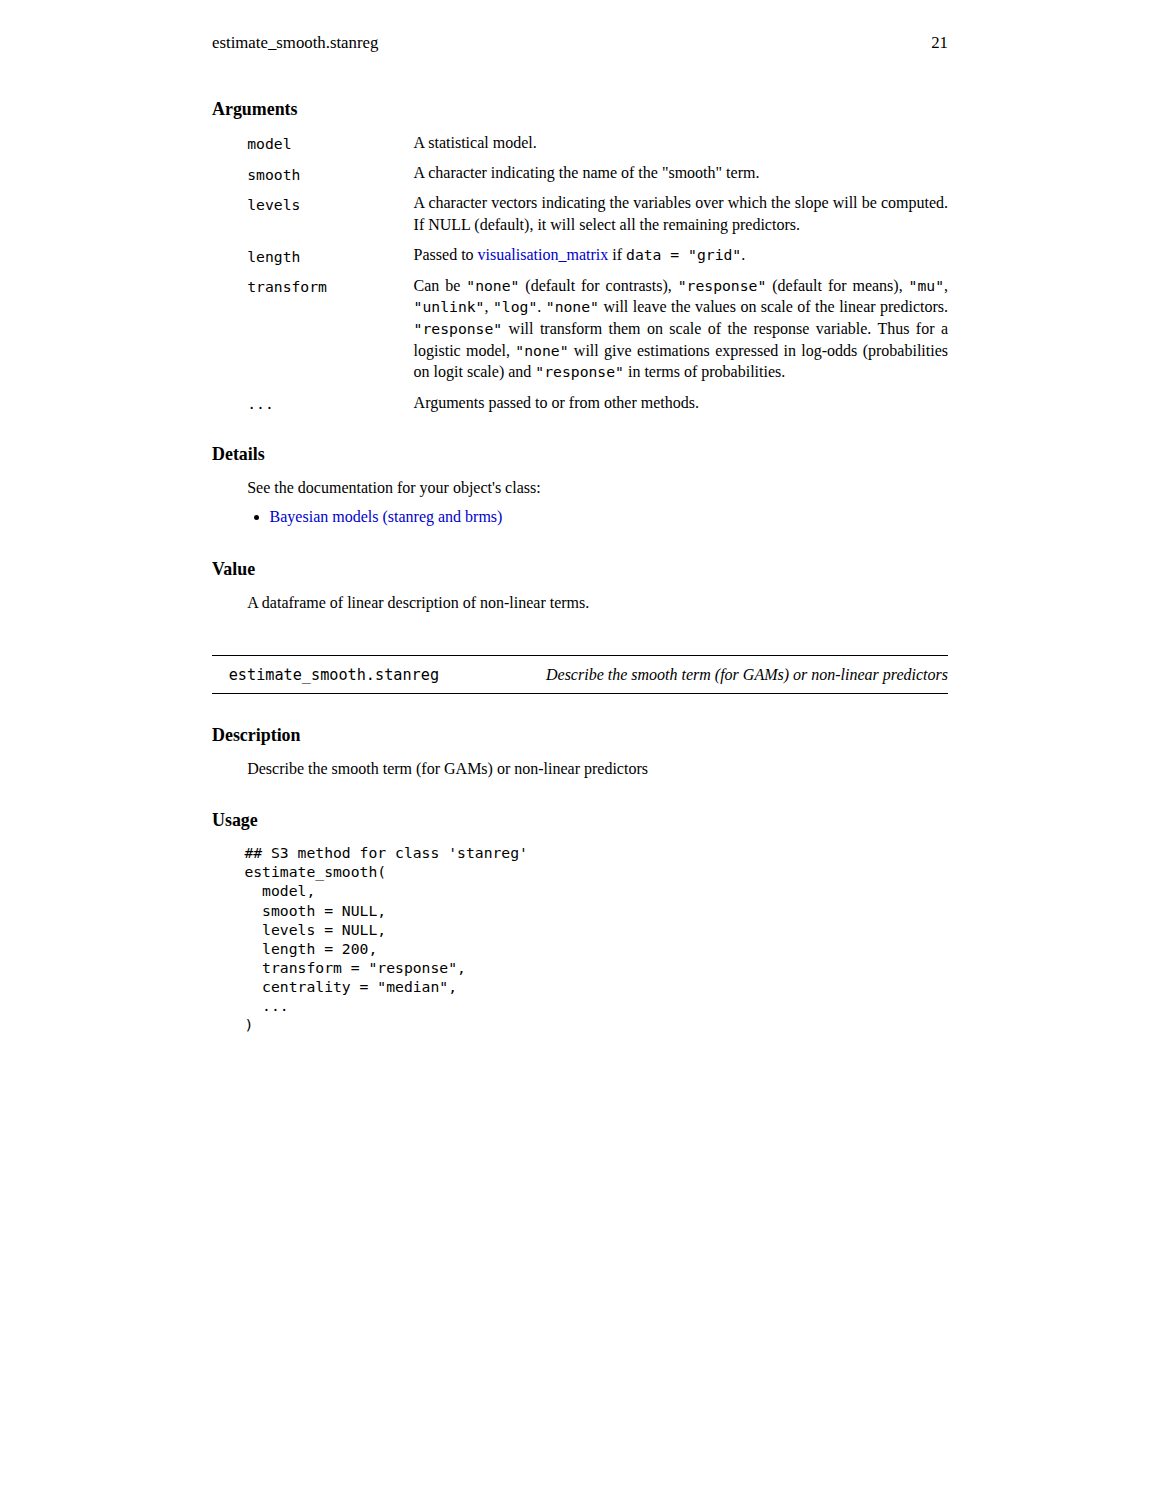estimate_smooth.stanreg 21
Arguments
model
A statistical model.
smooth
A character indicating the name of the "smooth" term.
levels
A character vectors indicating the variables over which the slope will be computed. If NULL (default), it will select all the remaining predictors.
length
Passed to visualisation_matrix if data = "grid".
transform
Can be "none" (default for contrasts), "response" (default for means), "mu", "unlink", "log". "none" will leave the values on scale of the linear predictors. "response" will transform them on scale of the response variable. Thus for a logistic model, "none" will give estimations expressed in log-odds (probabilities on logit scale) and "response" in terms of probabilities.
...
Arguments passed to or from other methods.
Details
See the documentation for your object's class:
Bayesian models (stanreg and brms)
Value
A dataframe of linear description of non-linear terms.
estimate_smooth.stanreg Describe the smooth term (for GAMs) or non-linear predictors
Description
Describe the smooth term (for GAMs) or non-linear predictors
Usage
## S3 method for class 'stanreg'
estimate_smooth(
  model,
  smooth = NULL,
  levels = NULL,
  length = 200,
  transform = "response",
  centrality = "median",
  ...
)